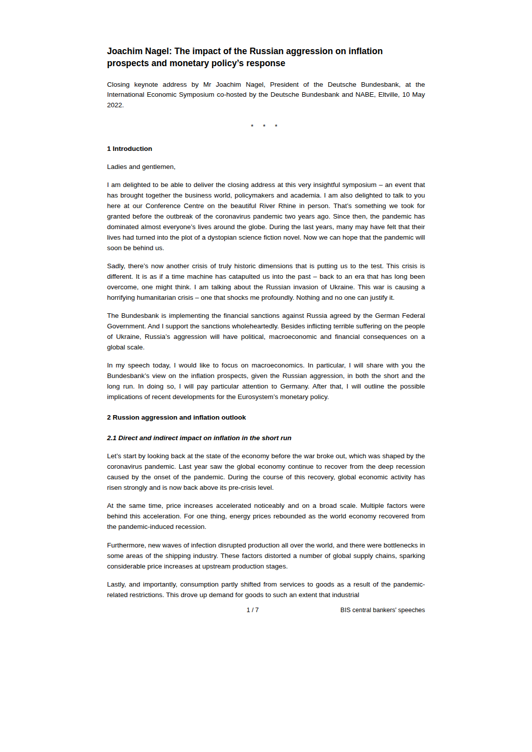Joachim Nagel: The impact of the Russian aggression on inflation prospects and monetary policy’s response
Closing keynote address by Mr Joachim Nagel, President of the Deutsche Bundesbank, at the International Economic Symposium co-hosted by the Deutsche Bundesbank and NABE, Eltville, 10 May 2022.
* * *
1 Introduction
Ladies and gentlemen,
I am delighted to be able to deliver the closing address at this very insightful symposium – an event that has brought together the business world, policymakers and academia. I am also delighted to talk to you here at our Conference Centre on the beautiful River Rhine in person. That’s something we took for granted before the outbreak of the coronavirus pandemic two years ago. Since then, the pandemic has dominated almost everyone’s lives around the globe. During the last years, many may have felt that their lives had turned into the plot of a dystopian science fiction novel. Now we can hope that the pandemic will soon be behind us.
Sadly, there’s now another crisis of truly historic dimensions that is putting us to the test. This crisis is different. It is as if a time machine has catapulted us into the past – back to an era that has long been overcome, one might think. I am talking about the Russian invasion of Ukraine. This war is causing a horrifying humanitarian crisis – one that shocks me profoundly. Nothing and no one can justify it.
The Bundesbank is implementing the financial sanctions against Russia agreed by the German Federal Government. And I support the sanctions wholeheartedly. Besides inflicting terrible suffering on the people of Ukraine, Russia’s aggression will have political, macroeconomic and financial consequences on a global scale.
In my speech today, I would like to focus on macroeconomics. In particular, I will share with you the Bundesbank’s view on the inflation prospects, given the Russian aggression, in both the short and the long run. In doing so, I will pay particular attention to Germany. After that, I will outline the possible implications of recent developments for the Eurosystem’s monetary policy.
2 Russion aggression and inflation outlook
2.1 Direct and indirect impact on inflation in the short run
Let’s start by looking back at the state of the economy before the war broke out, which was shaped by the coronavirus pandemic. Last year saw the global economy continue to recover from the deep recession caused by the onset of the pandemic. During the course of this recovery, global economic activity has risen strongly and is now back above its pre-crisis level.
At the same time, price increases accelerated noticeably and on a broad scale. Multiple factors were behind this acceleration. For one thing, energy prices rebounded as the world economy recovered from the pandemic-induced recession.
Furthermore, new waves of infection disrupted production all over the world, and there were bottlenecks in some areas of the shipping industry. These factors distorted a number of global supply chains, sparking considerable price increases at upstream production stages.
Lastly, and importantly, consumption partly shifted from services to goods as a result of the pandemic-related restrictions. This drove up demand for goods to such an extent that industrial
1 / 7 BIS central bankers' speeches